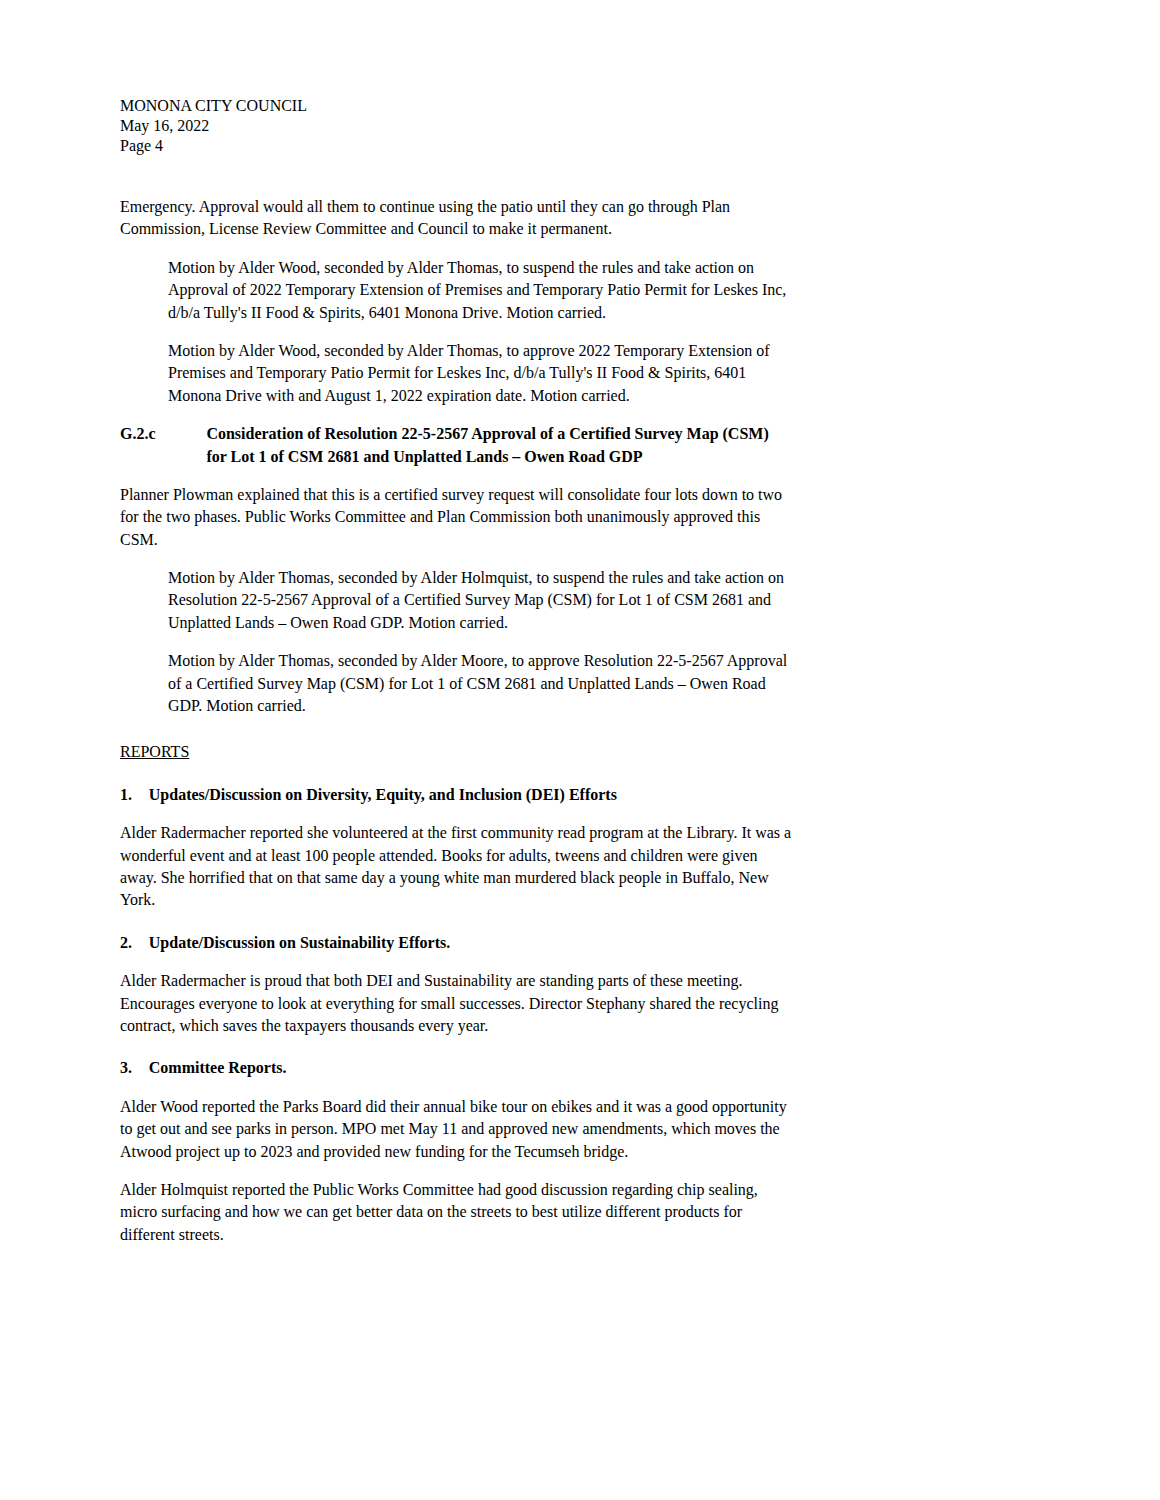MONONA CITY COUNCIL
May 16, 2022
Page 4
Emergency. Approval would all them to continue using the patio until they can go through Plan Commission, License Review Committee and Council to make it permanent.
Motion by Alder Wood, seconded by Alder Thomas, to suspend the rules and take action on Approval of 2022 Temporary Extension of Premises and Temporary Patio Permit for Leskes Inc, d/b/a Tully's II Food & Spirits, 6401 Monona Drive. Motion carried.
Motion by Alder Wood, seconded by Alder Thomas, to approve 2022 Temporary Extension of Premises and Temporary Patio Permit for Leskes Inc, d/b/a Tully's II Food & Spirits, 6401 Monona Drive with and August 1, 2022 expiration date. Motion carried.
G.2.c
Consideration of Resolution 22-5-2567 Approval of a Certified Survey Map (CSM) for Lot 1 of CSM 2681 and Unplatted Lands – Owen Road GDP
Planner Plowman explained that this is a certified survey request will consolidate four lots down to two for the two phases. Public Works Committee and Plan Commission both unanimously approved this CSM.
Motion by Alder Thomas, seconded by Alder Holmquist, to suspend the rules and take action on Resolution 22-5-2567 Approval of a Certified Survey Map (CSM) for Lot 1 of CSM 2681 and Unplatted Lands – Owen Road GDP. Motion carried.
Motion by Alder Thomas, seconded by Alder Moore, to approve Resolution 22-5-2567 Approval of a Certified Survey Map (CSM) for Lot 1 of CSM 2681 and Unplatted Lands – Owen Road GDP. Motion carried.
REPORTS
1. Updates/Discussion on Diversity, Equity, and Inclusion (DEI) Efforts
Alder Radermacher reported she volunteered at the first community read program at the Library. It was a wonderful event and at least 100 people attended. Books for adults, tweens and children were given away. She horrified that on that same day a young white man murdered black people in Buffalo, New York.
2. Update/Discussion on Sustainability Efforts.
Alder Radermacher is proud that both DEI and Sustainability are standing parts of these meeting. Encourages everyone to look at everything for small successes. Director Stephany shared the recycling contract, which saves the taxpayers thousands every year.
3. Committee Reports.
Alder Wood reported the Parks Board did their annual bike tour on ebikes and it was a good opportunity to get out and see parks in person. MPO met May 11 and approved new amendments, which moves the Atwood project up to 2023 and provided new funding for the Tecumseh bridge.
Alder Holmquist reported the Public Works Committee had good discussion regarding chip sealing, micro surfacing and how we can get better data on the streets to best utilize different products for different streets.